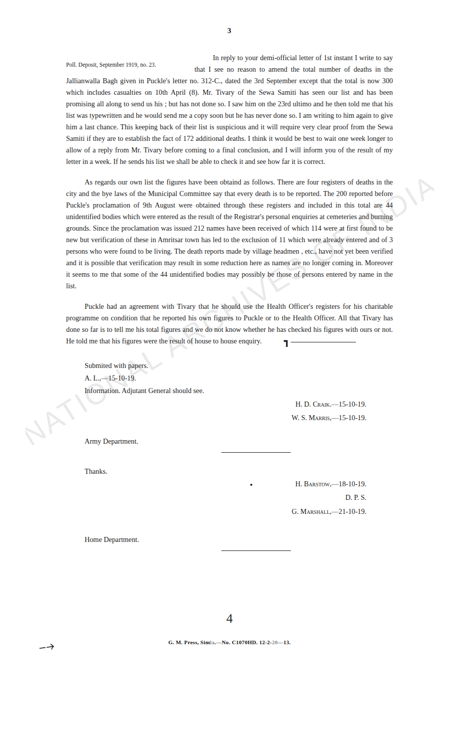NATIONAL ARCHIVES OF INDIA
3
Poll. Deposit, September 1919, no. 23.
In reply to your demi-official letter of 1st instant I write to say that I see no reason to amend the total number of deaths in the Jallianwalla Bagh given in Puckle's letter no. 312-C., dated the 3rd September except that the total is now 300 which includes casualties on 10th April (8). Mr. Tivary of the Sewa Samiti has seen our list and has been promising all along to send us his ; but has not done so. I saw him on the 23rd ultimo and he then told me that his list was typewritten and he would send me a copy soon but he has never done so. I am writing to him again to give him a last chance. This keeping back of their list is suspicious and it will require very clear proof from the Sewa Samiti if they are to establish the fact of 172 additional deaths. I think it would be best to wait one week longer to allow of a reply from Mr. Tivary before coming to a final conclusion, and I will inform you of the result of my letter in a week. If he sends his list we shall be able to check it and see how far it is correct.
As regards our own list the figures have been obtaind as follows. There are four registers of deaths in the city and the bye laws of the Municipal Committee say that every death is to be reported. The 200 reported before Puckle's proclamation of 9th August were obtained through these registers and included in this total are 44 unidentified bodies which were entered as the result of the Registrar's personal enquiries at cemeteries and burning grounds. Since the proclamation was issued 212 names have been received of which 114 were at first found to be new but verification of these in Amritsar town has led to the exclusion of 11 which were already entered and of 3 persons who were found to be living. The death reports made by village headmen , etc., have not yet been verified and it is possible that verification may result in some reduction here as names are no longer coming in. Moreover it seems to me that some of the 44 unidentified bodies may possibly be those of persons entered by name in the list.
Puckle had an agreement with Tivary that he should use the Health Officer's registers for his charitable programme on condition that he reported his own figures to Puckle or to the Health Officer. All that Tivary has done so far is to tell me his total figures and we do not know whether he has checked his figures with ours or not. He told me that his figures were the result of house to house enquiry. ┓
Submited with papers.
A. L.,—15-10-19.
Information. Adjutant General should see.
H. D. Craik.—15-10-19.
W. S. Marris,—15-10-19.
Army Department.
Thanks.
H. Barstow,—18-10-19.
D. P. S.
G. Marshall,—21-10-19.
Home Department.
4
G. M. Press, Simla.—No. C1070HD. 12-2-20—13.
⤍